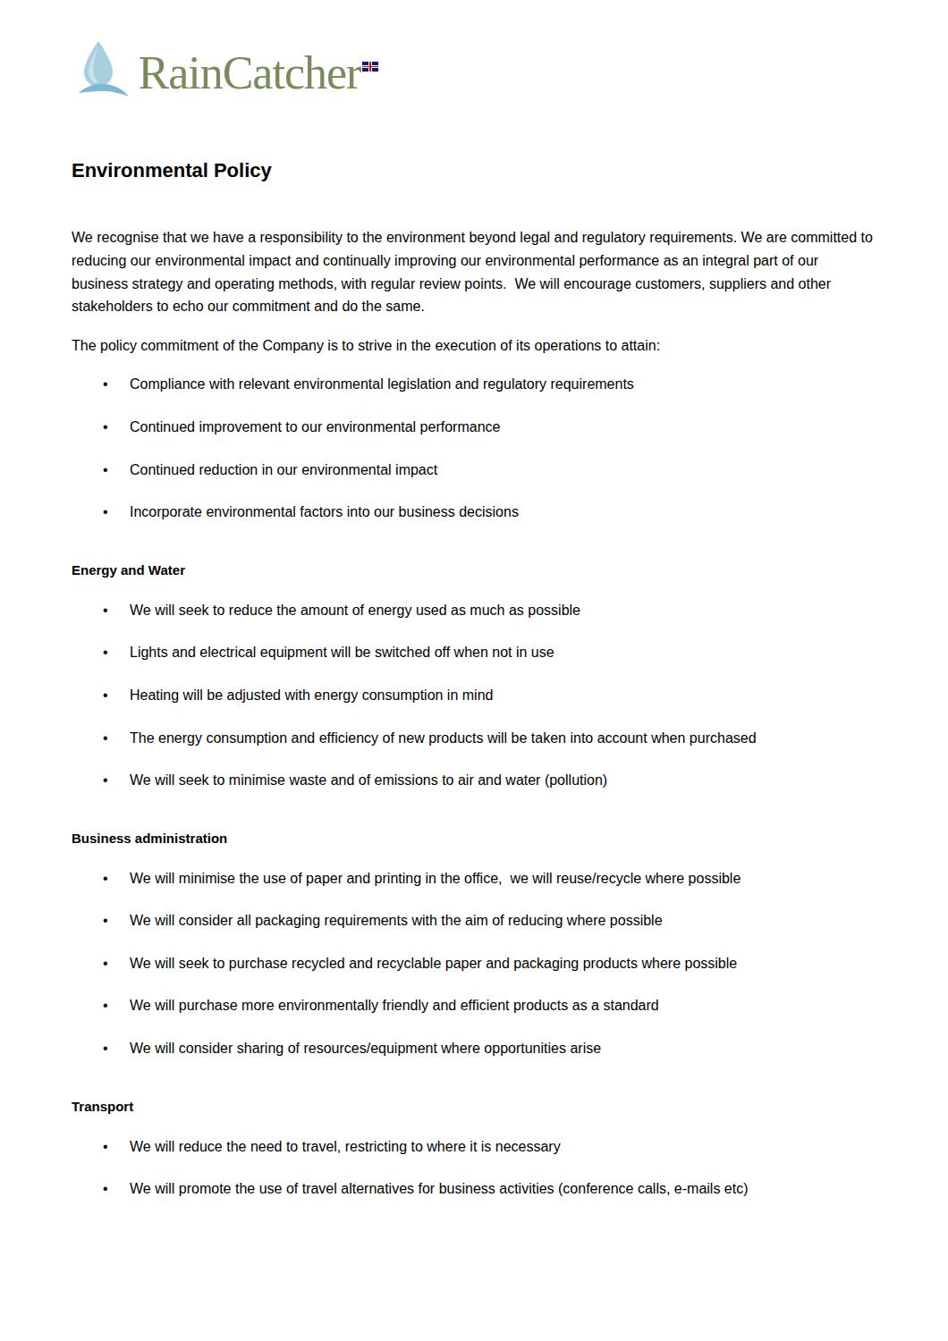RainCatcher
Environmental Policy
We recognise that we have a responsibility to the environment beyond legal and regulatory requirements. We are committed to reducing our environmental impact and continually improving our environmental performance as an integral part of our business strategy and operating methods, with regular review points. We will encourage customers, suppliers and other stakeholders to echo our commitment and do the same.
The policy commitment of the Company is to strive in the execution of its operations to attain:
Compliance with relevant environmental legislation and regulatory requirements
Continued improvement to our environmental performance
Continued reduction in our environmental impact
Incorporate environmental factors into our business decisions
Energy and Water
We will seek to reduce the amount of energy used as much as possible
Lights and electrical equipment will be switched off when not in use
Heating will be adjusted with energy consumption in mind
The energy consumption and efficiency of new products will be taken into account when purchased
We will seek to minimise waste and of emissions to air and water (pollution)
Business administration
We will minimise the use of paper and printing in the office, we will reuse/recycle where possible
We will consider all packaging requirements with the aim of reducing where possible
We will seek to purchase recycled and recyclable paper and packaging products where possible
We will purchase more environmentally friendly and efficient products as a standard
We will consider sharing of resources/equipment where opportunities arise
Transport
We will reduce the need to travel, restricting to where it is necessary
We will promote the use of travel alternatives for business activities (conference calls, e-mails etc)